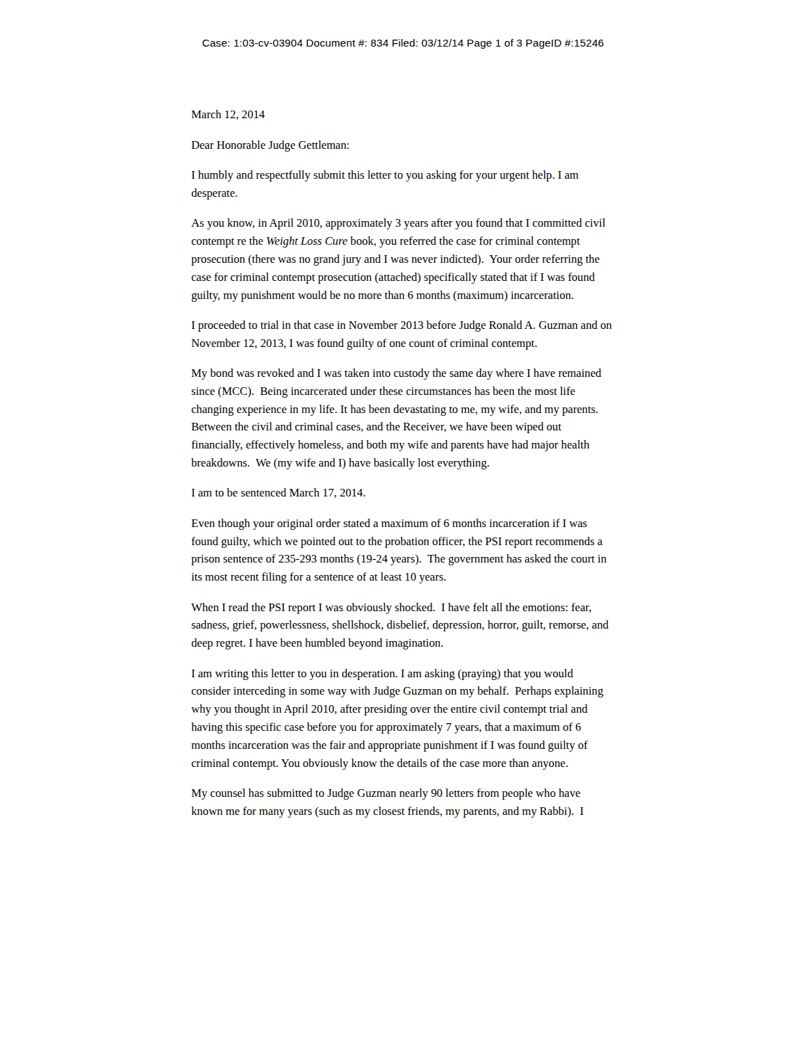Case: 1:03-cv-03904 Document #: 834 Filed: 03/12/14 Page 1 of 3 PageID #:15246
March 12, 2014
Dear Honorable Judge Gettleman:
I humbly and respectfully submit this letter to you asking for your urgent help. I am desperate.
As you know, in April 2010, approximately 3 years after you found that I committed civil contempt re the Weight Loss Cure book, you referred the case for criminal contempt prosecution (there was no grand jury and I was never indicted). Your order referring the case for criminal contempt prosecution (attached) specifically stated that if I was found guilty, my punishment would be no more than 6 months (maximum) incarceration.
I proceeded to trial in that case in November 2013 before Judge Ronald A. Guzman and on November 12, 2013, I was found guilty of one count of criminal contempt.
My bond was revoked and I was taken into custody the same day where I have remained since (MCC). Being incarcerated under these circumstances has been the most life changing experience in my life. It has been devastating to me, my wife, and my parents. Between the civil and criminal cases, and the Receiver, we have been wiped out financially, effectively homeless, and both my wife and parents have had major health breakdowns. We (my wife and I) have basically lost everything.
I am to be sentenced March 17, 2014.
Even though your original order stated a maximum of 6 months incarceration if I was found guilty, which we pointed out to the probation officer, the PSI report recommends a prison sentence of 235-293 months (19-24 years). The government has asked the court in its most recent filing for a sentence of at least 10 years.
When I read the PSI report I was obviously shocked. I have felt all the emotions: fear, sadness, grief, powerlessness, shellshock, disbelief, depression, horror, guilt, remorse, and deep regret. I have been humbled beyond imagination.
I am writing this letter to you in desperation. I am asking (praying) that you would consider interceding in some way with Judge Guzman on my behalf. Perhaps explaining why you thought in April 2010, after presiding over the entire civil contempt trial and having this specific case before you for approximately 7 years, that a maximum of 6 months incarceration was the fair and appropriate punishment if I was found guilty of criminal contempt. You obviously know the details of the case more than anyone.
My counsel has submitted to Judge Guzman nearly 90 letters from people who have known me for many years (such as my closest friends, my parents, and my Rabbi). I